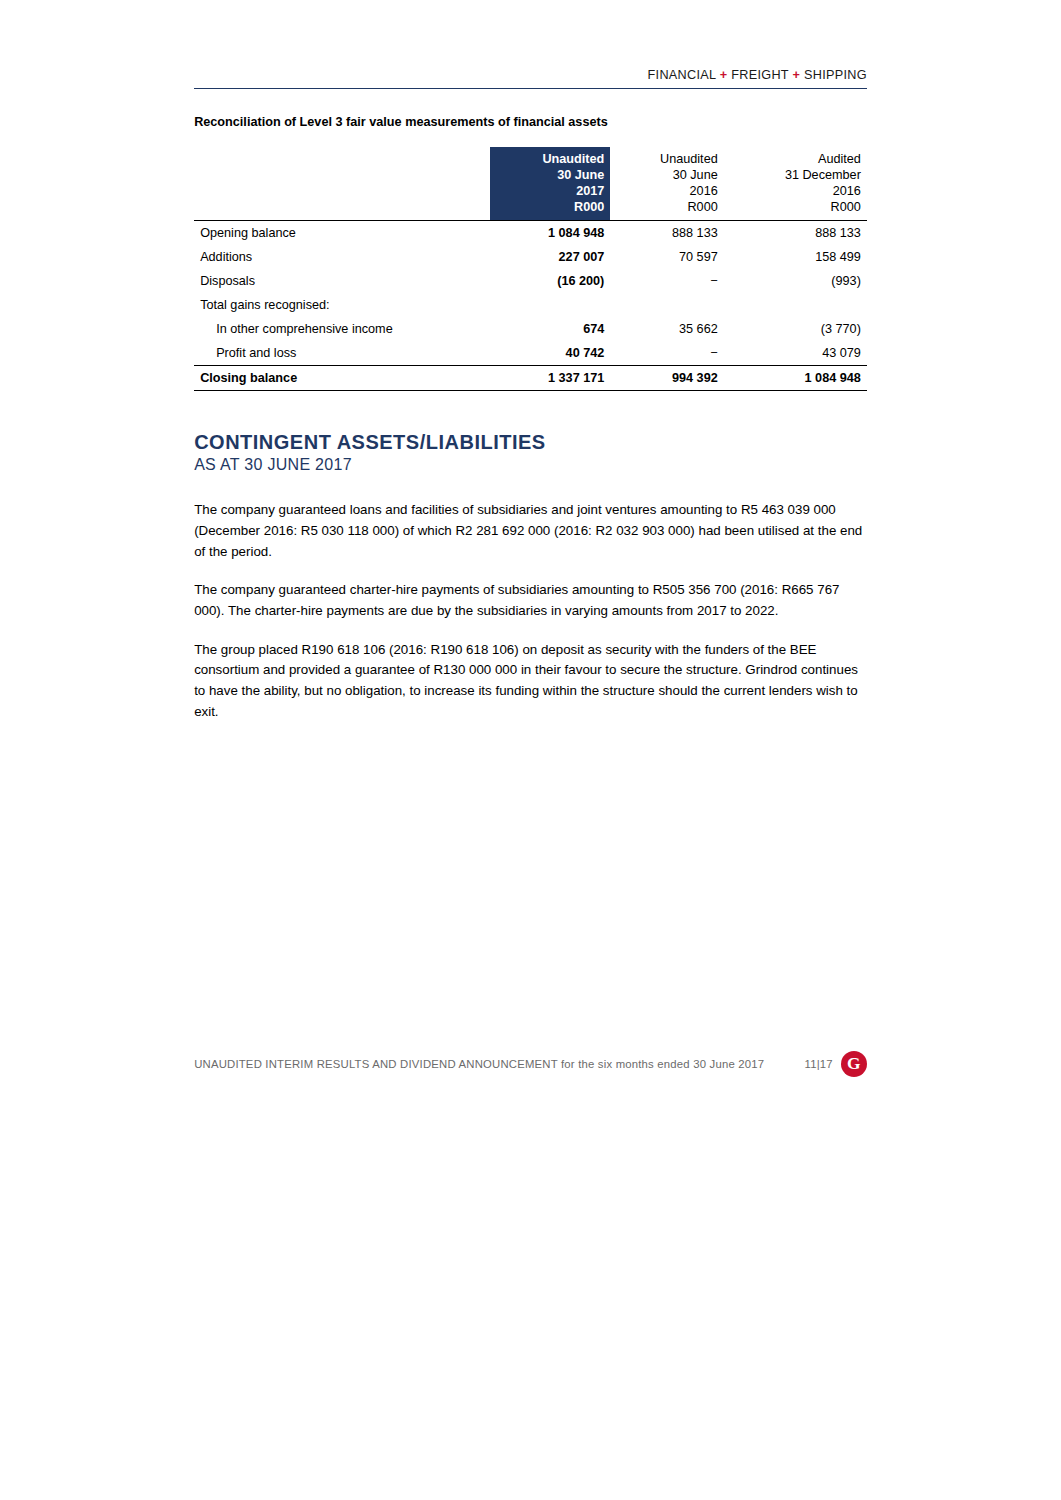FINANCIAL + FREIGHT + SHIPPING
Reconciliation of Level 3 fair value measurements of financial assets
| | Unaudited 30 June 2017 R000 | Unaudited 30 June 2016 R000 | Audited 31 December 2016 R000 |
| --- | --- | --- | --- |
| Opening balance | 1 084 948 | 888 133 | 888 133 |
| Additions | 227 007 | 70 597 | 158 499 |
| Disposals | (16 200) | − | (993) |
| Total gains recognised: | | | |
| In other comprehensive income | 674 | 35 662 | (3 770) |
| Profit and loss | 40 742 | − | 43 079 |
| Closing balance | 1 337 171 | 994 392 | 1 084 948 |
CONTINGENT ASSETS/LIABILITIES
AS AT 30 JUNE 2017
The company guaranteed loans and facilities of subsidiaries and joint ventures amounting to R5 463 039 000 (December 2016: R5 030 118 000) of which R2 281 692 000 (2016: R2 032 903 000) had been utilised at the end of the period.
The company guaranteed charter-hire payments of subsidiaries amounting to R505 356 700 (2016: R665 767 000). The charter-hire payments are due by the subsidiaries in varying amounts from 2017 to 2022.
The group placed R190 618 106 (2016: R190 618 106) on deposit as security with the funders of the BEE consortium and provided a guarantee of R130 000 000 in their favour to secure the structure. Grindrod continues to have the ability, but no obligation, to increase its funding within the structure should the current lenders wish to exit.
UNAUDITED INTERIM RESULTS AND DIVIDEND ANNOUNCEMENT for the six months ended 30 June 2017 11|17 G